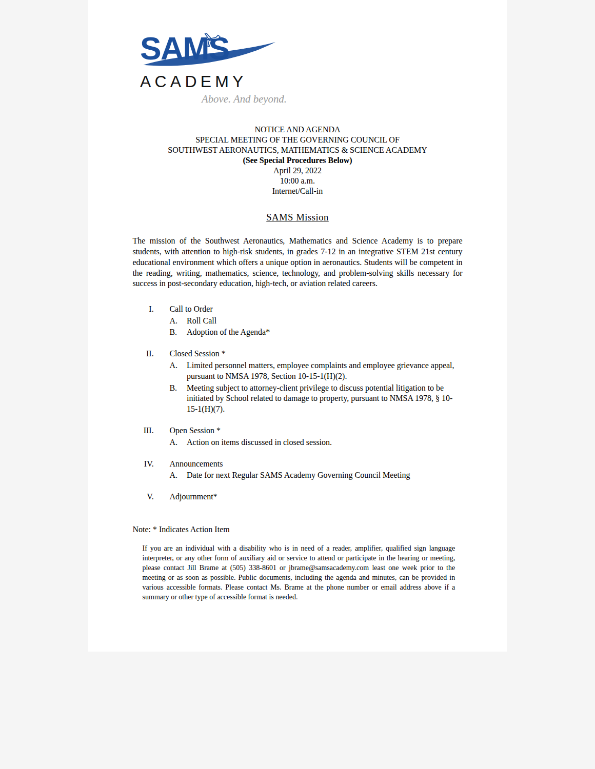SAMS ACADEMY Above. And beyond.
Notice and Agenda
Special Meeting of the Governing Council of
Southwest Aeronautics, Mathematics & Science Academy
(See Special Procedures Below)
April 29, 2022
10:00 a.m.
Internet/Call-in
SAMS Mission
The mission of the Southwest Aeronautics, Mathematics and Science Academy is to prepare students, with attention to high-risk students, in grades 7-12 in an integrative STEM 21st century educational environment which offers a unique option in aeronautics. Students will be competent in the reading, writing, mathematics, science, technology, and problem-solving skills necessary for success in post-secondary education, high-tech, or aviation related careers.
I.
Call to Order
A. Roll Call
B. Adoption of the Agenda*
II.
Closed Session *
A. Limited personnel matters, employee complaints and employee grievance appeal, pursuant to NMSA 1978, Section 10-15-1(H)(2).
B. Meeting subject to attorney-client privilege to discuss potential litigation to be initiated by School related to damage to property, pursuant to NMSA 1978, § 10-15-1(H)(7).
III.
Open Session *
A. Action on items discussed in closed session.
IV.
Announcements
A. Date for next Regular SAMS Academy Governing Council Meeting
V.
Adjournment*
Note: * Indicates Action Item
If you are an individual with a disability who is in need of a reader, amplifier, qualified sign language interpreter, or any other form of auxiliary aid or service to attend or participate in the hearing or meeting, please contact Jill Brame at (505) 338-8601 or jbrame@samsacademy.com least one week prior to the meeting or as soon as possible. Public documents, including the agenda and minutes, can be provided in various accessible formats. Please contact Ms. Brame at the phone number or email address above if a summary or other type of accessible format is needed.